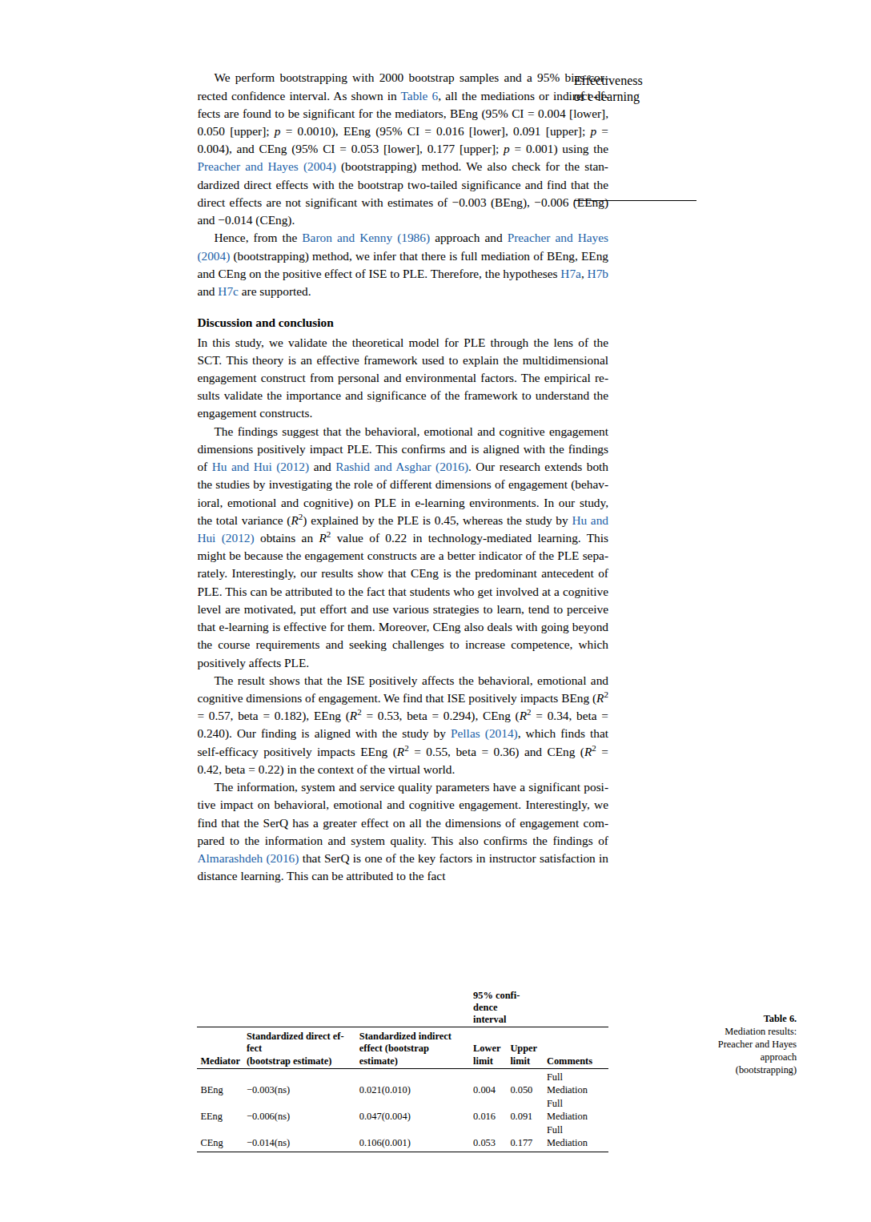Effectiveness
of e-learning
We perform bootstrapping with 2000 bootstrap samples and a 95% bias-corrected confidence interval. As shown in Table 6, all the mediations or indirect effects are found to be significant for the mediators, BEng (95% CI = 0.004 [lower], 0.050 [upper]; p = 0.0010), EEng (95% CI = 0.016 [lower], 0.091 [upper]; p = 0.004), and CEng (95% CI = 0.053 [lower], 0.177 [upper]; p = 0.001) using the Preacher and Hayes (2004) (bootstrapping) method. We also check for the standardized direct effects with the bootstrap two-tailed significance and find that the direct effects are not significant with estimates of −0.003 (BEng), −0.006 (EEng) and −0.014 (CEng).
Hence, from the Baron and Kenny (1986) approach and Preacher and Hayes (2004) (bootstrapping) method, we infer that there is full mediation of BEng, EEng and CEng on the positive effect of ISE to PLE. Therefore, the hypotheses H7a, H7b and H7c are supported.
Discussion and conclusion
In this study, we validate the theoretical model for PLE through the lens of the SCT. This theory is an effective framework used to explain the multidimensional engagement construct from personal and environmental factors. The empirical results validate the importance and significance of the framework to understand the engagement constructs.
The findings suggest that the behavioral, emotional and cognitive engagement dimensions positively impact PLE. This confirms and is aligned with the findings of Hu and Hui (2012) and Rashid and Asghar (2016). Our research extends both the studies by investigating the role of different dimensions of engagement (behavioral, emotional and cognitive) on PLE in e-learning environments. In our study, the total variance (R2) explained by the PLE is 0.45, whereas the study by Hu and Hui (2012) obtains an R2 value of 0.22 in technology-mediated learning. This might be because the engagement constructs are a better indicator of the PLE separately. Interestingly, our results show that CEng is the predominant antecedent of PLE. This can be attributed to the fact that students who get involved at a cognitive level are motivated, put effort and use various strategies to learn, tend to perceive that e-learning is effective for them. Moreover, CEng also deals with going beyond the course requirements and seeking challenges to increase competence, which positively affects PLE.
The result shows that the ISE positively affects the behavioral, emotional and cognitive dimensions of engagement. We find that ISE positively impacts BEng (R2 = 0.57, beta = 0.182), EEng (R2 = 0.53, beta = 0.294), CEng (R2 = 0.34, beta = 0.240). Our finding is aligned with the study by Pellas (2014), which finds that self-efficacy positively impacts EEng (R2 = 0.55, beta = 0.36) and CEng (R2 = 0.42, beta = 0.22) in the context of the virtual world.
The information, system and service quality parameters have a significant positive impact on behavioral, emotional and cognitive engagement. Interestingly, we find that the SerQ has a greater effect on all the dimensions of engagement compared to the information and system quality. This also confirms the findings of Almarashdeh (2016) that SerQ is one of the key factors in instructor satisfaction in distance learning. This can be attributed to the fact
| | | | 95% confidence interval | |
| --- | --- | --- | --- | --- |
| Mediator | Standardized direct effect (bootstrap estimate) | Standardized indirect effect (bootstrap estimate) | Lower limit | Upper limit | Comments |
| BEng | −0.003(ns) | 0.021(0.010) | 0.004 | 0.050 | Full Mediation |
| EEng | −0.006(ns) | 0.047(0.004) | 0.016 | 0.091 | Full Mediation |
| CEng | −0.014(ns) | 0.106(0.001) | 0.053 | 0.177 | Full Mediation |
Table 6.
Mediation results:
Preacher and Hayes
approach
(bootstrapping)